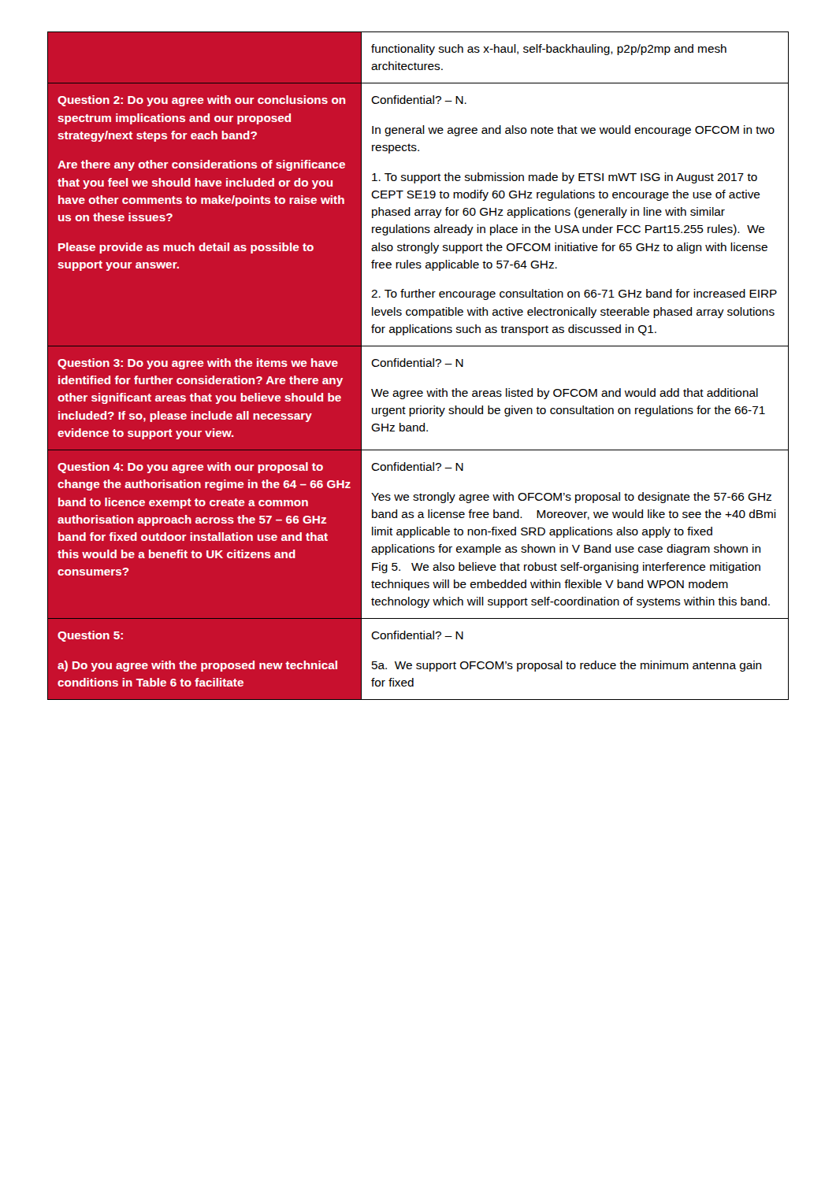| | functionality such as x-haul, self-backhauling, p2p/p2mp and mesh architectures. |
| Question 2: Do you agree with our conclusions on spectrum implications and our proposed strategy/next steps for each band? Are there any other considerations of significance that you feel we should have included or do you have other comments to make/points to raise with us on these issues? Please provide as much detail as possible to support your answer. | Confidential? – N. In general we agree and also note that we would encourage OFCOM in two respects. 1. To support the submission made by ETSI mWT ISG in August 2017 to CEPT SE19 to modify 60 GHz regulations to encourage the use of active phased array for 60 GHz applications (generally in line with similar regulations already in place in the USA under FCC Part15.255 rules). We also strongly support the OFCOM initiative for 65 GHz to align with license free rules applicable to 57-64 GHz. 2. To further encourage consultation on 66-71 GHz band for increased EIRP levels compatible with active electronically steerable phased array solutions for applications such as transport as discussed in Q1. |
| Question 3: Do you agree with the items we have identified for further consideration? Are there any other significant areas that you believe should be included? If so, please include all necessary evidence to support your view. | Confidential? – N We agree with the areas listed by OFCOM and would add that additional urgent priority should be given to consultation on regulations for the 66-71 GHz band. |
| Question 4: Do you agree with our proposal to change the authorisation regime in the 64 – 66 GHz band to licence exempt to create a common authorisation approach across the 57 – 66 GHz band for fixed outdoor installation use and that this would be a benefit to UK citizens and consumers? | Confidential? – N Yes we strongly agree with OFCOM’s proposal to designate the 57-66 GHz band as a license free band. Moreover, we would like to see the +40 dBmi limit applicable to non-fixed SRD applications also apply to fixed applications for example as shown in V Band use case diagram shown in Fig 5. We also believe that robust self-organising interference mitigation techniques will be embedded within flexible V band WPON modem technology which will support self-coordination of systems within this band. |
| Question 5: a) Do you agree with the proposed new technical conditions in Table 6 to facilitate | Confidential? – N 5a. We support OFCOM’s proposal to reduce the minimum antenna gain for fixed |